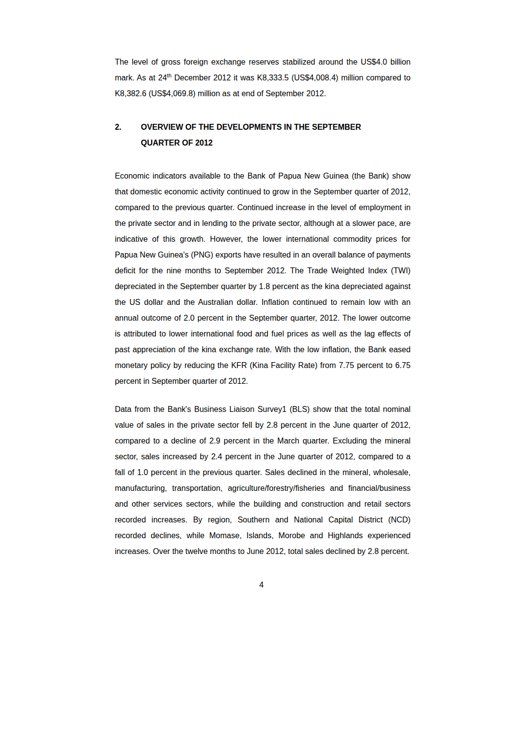The level of gross foreign exchange reserves stabilized around the US$4.0 billion mark. As at 24th December 2012 it was K8,333.5 (US$4,008.4) million compared to K8,382.6 (US$4,069.8) million as at end of September 2012.
2.
Overview of the developments in the September quarter of 2012
Economic indicators available to the Bank of Papua New Guinea (the Bank) show that domestic economic activity continued to grow in the September quarter of 2012, compared to the previous quarter. Continued increase in the level of employment in the private sector and in lending to the private sector, although at a slower pace, are indicative of this growth. However, the lower international commodity prices for Papua New Guinea's (PNG) exports have resulted in an overall balance of payments deficit for the nine months to September 2012. The Trade Weighted Index (TWI) depreciated in the September quarter by 1.8 percent as the kina depreciated against the US dollar and the Australian dollar. Inflation continued to remain low with an annual outcome of 2.0 percent in the September quarter, 2012. The lower outcome is attributed to lower international food and fuel prices as well as the lag effects of past appreciation of the kina exchange rate. With the low inflation, the Bank eased monetary policy by reducing the KFR (Kina Facility Rate) from 7.75 percent to 6.75 percent in September quarter of 2012.
Data from the Bank's Business Liaison Survey1 (BLS) show that the total nominal value of sales in the private sector fell by 2.8 percent in the June quarter of 2012, compared to a decline of 2.9 percent in the March quarter. Excluding the mineral sector, sales increased by 2.4 percent in the June quarter of 2012, compared to a fall of 1.0 percent in the previous quarter. Sales declined in the mineral, wholesale, manufacturing, transportation, agriculture/forestry/fisheries and financial/business and other services sectors, while the building and construction and retail sectors recorded increases. By region, Southern and National Capital District (NCD) recorded declines, while Momase, Islands, Morobe and Highlands experienced increases. Over the twelve months to June 2012, total sales declined by 2.8 percent.
4